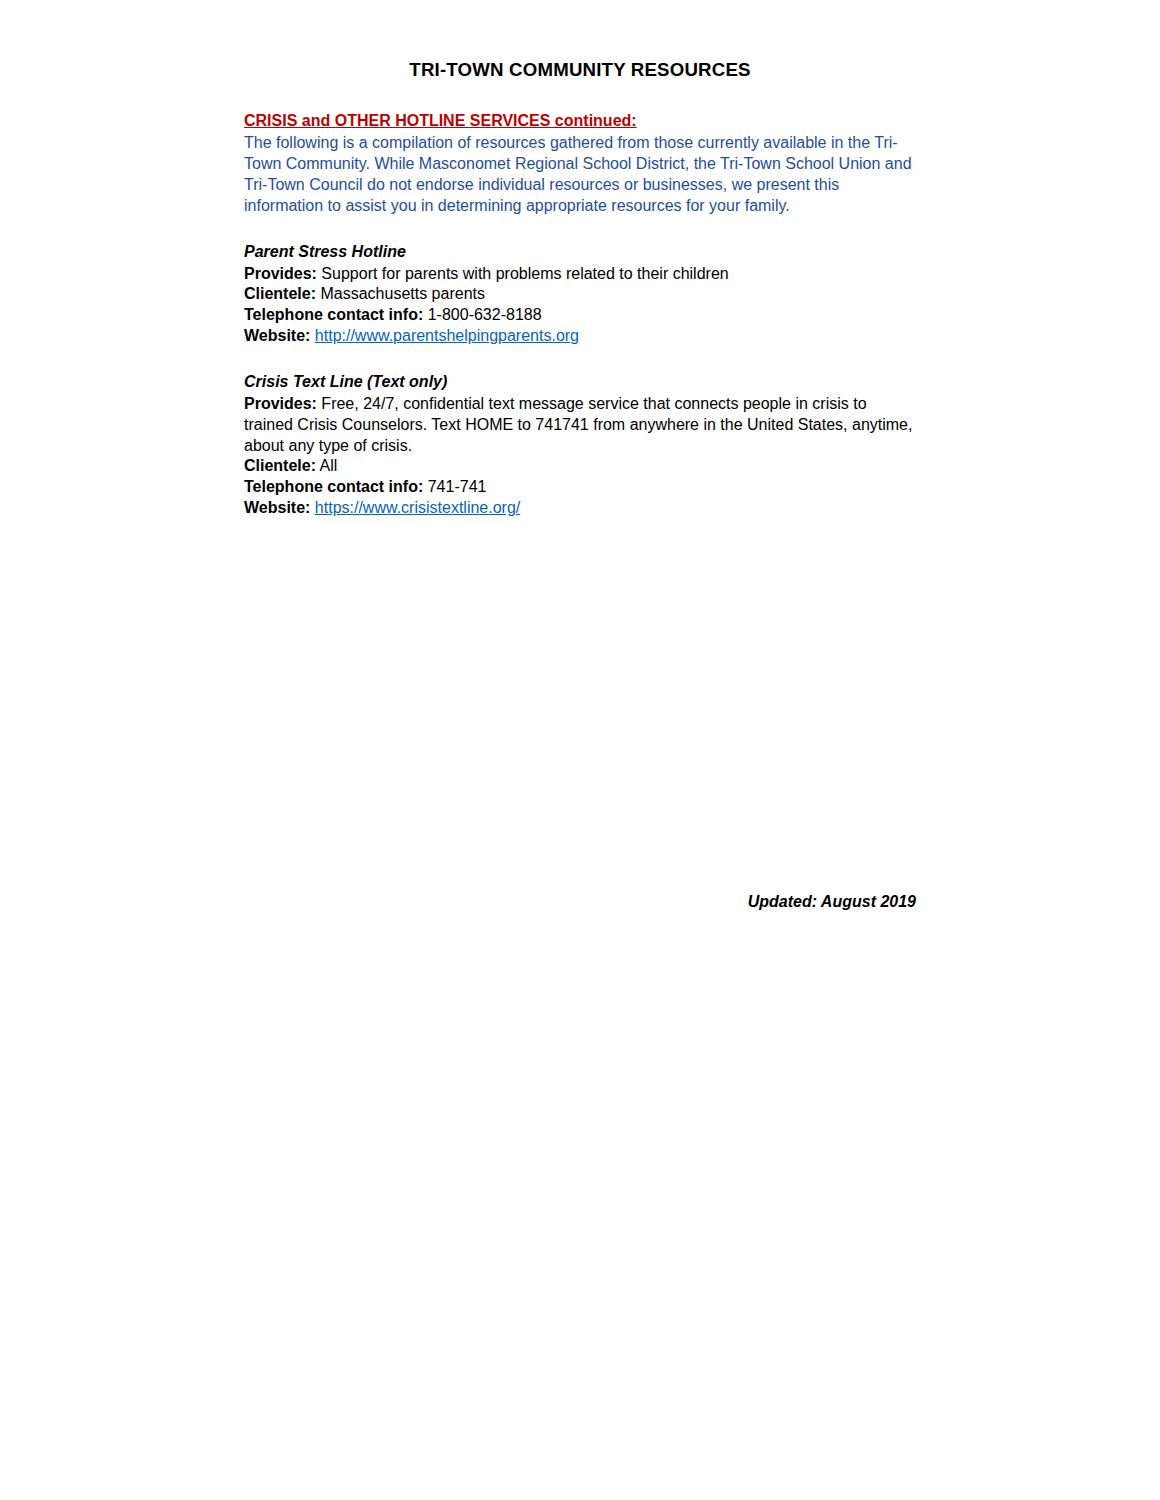TRI-TOWN COMMUNITY RESOURCES
CRISIS and OTHER HOTLINE SERVICES continued:
The following is a compilation of resources gathered from those currently available in the Tri-Town Community. While Masconomet Regional School District, the Tri-Town School Union and Tri-Town Council do not endorse individual resources or businesses, we present this information to assist you in determining appropriate resources for your family.
Parent Stress Hotline
Provides: Support for parents with problems related to their children
Clientele: Massachusetts parents
Telephone contact info: 1-800-632-8188
Website: http://www.parentshelpingparents.org
Crisis Text Line (Text only)
Provides: Free, 24/7, confidential text message service that connects people in crisis to trained Crisis Counselors. Text HOME to 741741 from anywhere in the United States, anytime, about any type of crisis.
Clientele: All
Telephone contact info: 741-741
Website: https://www.crisistextline.org/
Updated: August 2019